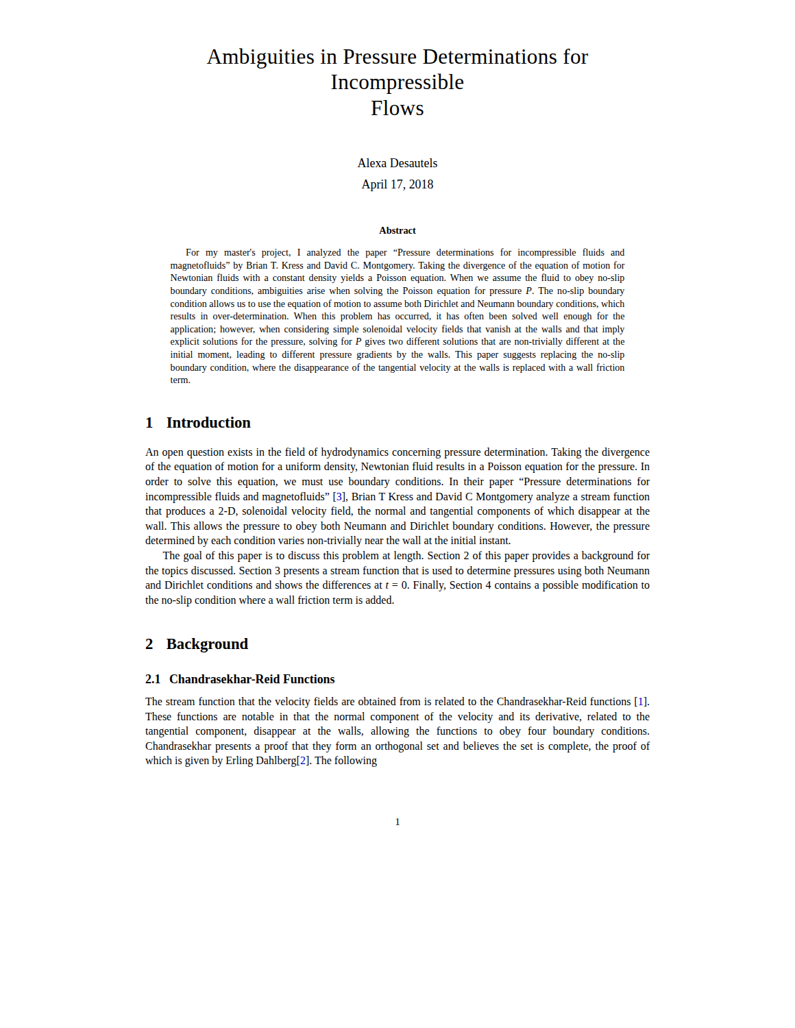Ambiguities in Pressure Determinations for Incompressible
Flows
Alexa Desautels
April 17, 2018
Abstract
For my master's project, I analyzed the paper “Pressure determinations for incompressible fluids and magnetofluids” by Brian T. Kress and David C. Montgomery. Taking the divergence of the equation of motion for Newtonian fluids with a constant density yields a Poisson equation. When we assume the fluid to obey no-slip boundary conditions, ambiguities arise when solving the Poisson equation for pressure P. The no-slip boundary condition allows us to use the equation of motion to assume both Dirichlet and Neumann boundary conditions, which results in over-determination. When this problem has occurred, it has often been solved well enough for the application; however, when considering simple solenoidal velocity fields that vanish at the walls and that imply explicit solutions for the pressure, solving for P gives two different solutions that are non-trivially different at the initial moment, leading to different pressure gradients by the walls. This paper suggests replacing the no-slip boundary condition, where the disappearance of the tangential velocity at the walls is replaced with a wall friction term.
1 Introduction
An open question exists in the field of hydrodynamics concerning pressure determination. Taking the divergence of the equation of motion for a uniform density, Newtonian fluid results in a Poisson equation for the pressure. In order to solve this equation, we must use boundary conditions. In their paper “Pressure determinations for incompressible fluids and magnetofluids” [3], Brian T Kress and David C Montgomery analyze a stream function that produces a 2-D, solenoidal velocity field, the normal and tangential components of which disappear at the wall. This allows the pressure to obey both Neumann and Dirichlet boundary conditions. However, the pressure determined by each condition varies non-trivially near the wall at the initial instant.
The goal of this paper is to discuss this problem at length. Section 2 of this paper provides a background for the topics discussed. Section 3 presents a stream function that is used to determine pressures using both Neumann and Dirichlet conditions and shows the differences at t = 0. Finally, Section 4 contains a possible modification to the no-slip condition where a wall friction term is added.
2 Background
2.1 Chandrasekhar-Reid Functions
The stream function that the velocity fields are obtained from is related to the Chandrasekhar-Reid functions [1]. These functions are notable in that the normal component of the velocity and its derivative, related to the tangential component, disappear at the walls, allowing the functions to obey four boundary conditions. Chandrasekhar presents a proof that they form an orthogonal set and believes the set is complete, the proof of which is given by Erling Dahlberg[2]. The following
1